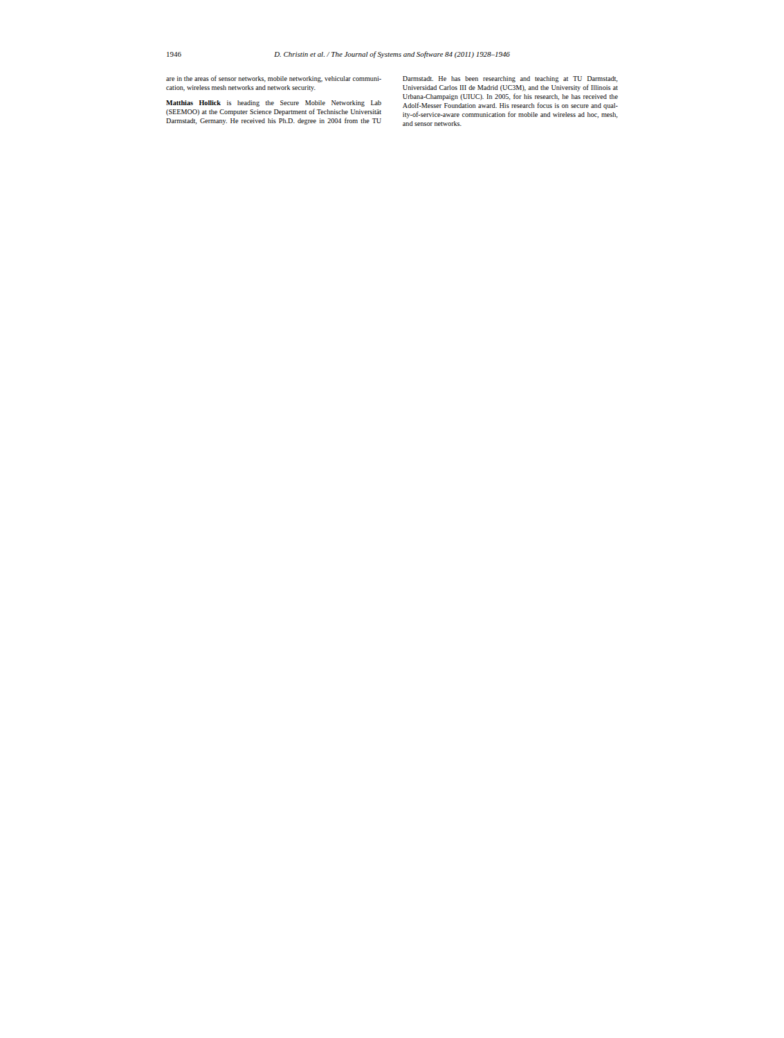1946 D. Christin et al. / The Journal of Systems and Software 84 (2011) 1928–1946
are in the areas of sensor networks, mobile networking, vehicular communication, wireless mesh networks and network security.
Matthias Hollick is heading the Secure Mobile Networking Lab (SEEMOO) at the Computer Science Department of Technische Universität Darmstadt, Germany. He received his Ph.D. degree in 2004 from the TU Darmstadt. He has been researching and teaching at TU Darmstadt, Universidad Carlos III de Madrid (UC3M), and the University of Illinois at Urbana-Champaign (UIUC). In 2005, for his research, he has received the Adolf-Messer Foundation award. His research focus is on secure and quality-of-service-aware communication for mobile and wireless ad hoc, mesh, and sensor networks.